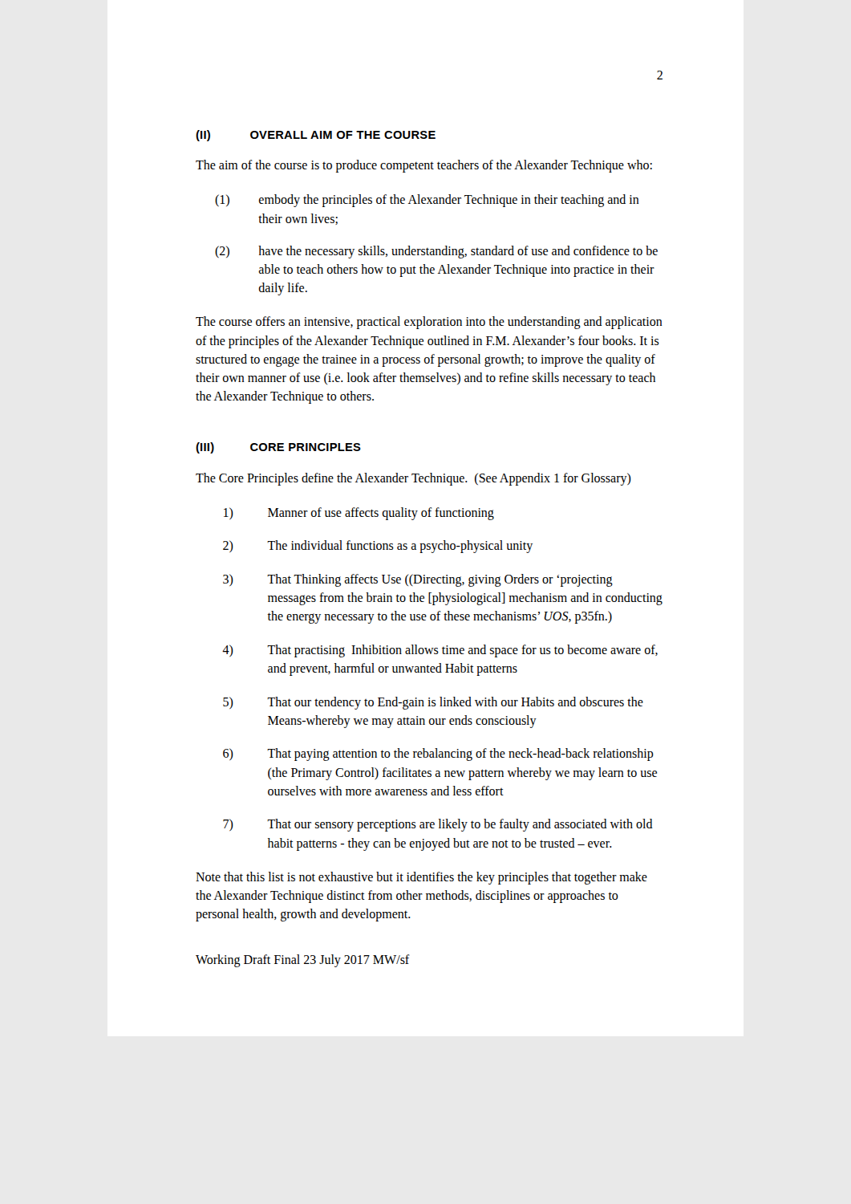2
(II) OVERALL AIM OF THE COURSE
The aim of the course is to produce competent teachers of the Alexander Technique who:
(1) embody the principles of the Alexander Technique in their teaching and in their own lives;
(2) have the necessary skills, understanding, standard of use and confidence to be able to teach others how to put the Alexander Technique into practice in their daily life.
The course offers an intensive, practical exploration into the understanding and application of the principles of the Alexander Technique outlined in F.M. Alexander’s four books. It is structured to engage the trainee in a process of personal growth; to improve the quality of their own manner of use (i.e. look after themselves) and to refine skills necessary to teach the Alexander Technique to others.
(III) CORE PRINCIPLES
The Core Principles define the Alexander Technique. (See Appendix 1 for Glossary)
1) Manner of use affects quality of functioning
2) The individual functions as a psycho-physical unity
3) That Thinking affects Use ((Directing, giving Orders or ‘projecting messages from the brain to the [physiological] mechanism and in conducting the energy necessary to the use of these mechanisms’ UOS, p35fn.)
4) That practising Inhibition allows time and space for us to become aware of, and prevent, harmful or unwanted Habit patterns
5) That our tendency to End-gain is linked with our Habits and obscures the Means-whereby we may attain our ends consciously
6) That paying attention to the rebalancing of the neck-head-back relationship (the Primary Control) facilitates a new pattern whereby we may learn to use ourselves with more awareness and less effort
7) That our sensory perceptions are likely to be faulty and associated with old habit patterns - they can be enjoyed but are not to be trusted – ever.
Note that this list is not exhaustive but it identifies the key principles that together make the Alexander Technique distinct from other methods, disciplines or approaches to personal health, growth and development.
Working Draft Final 23 July 2017 MW/sf